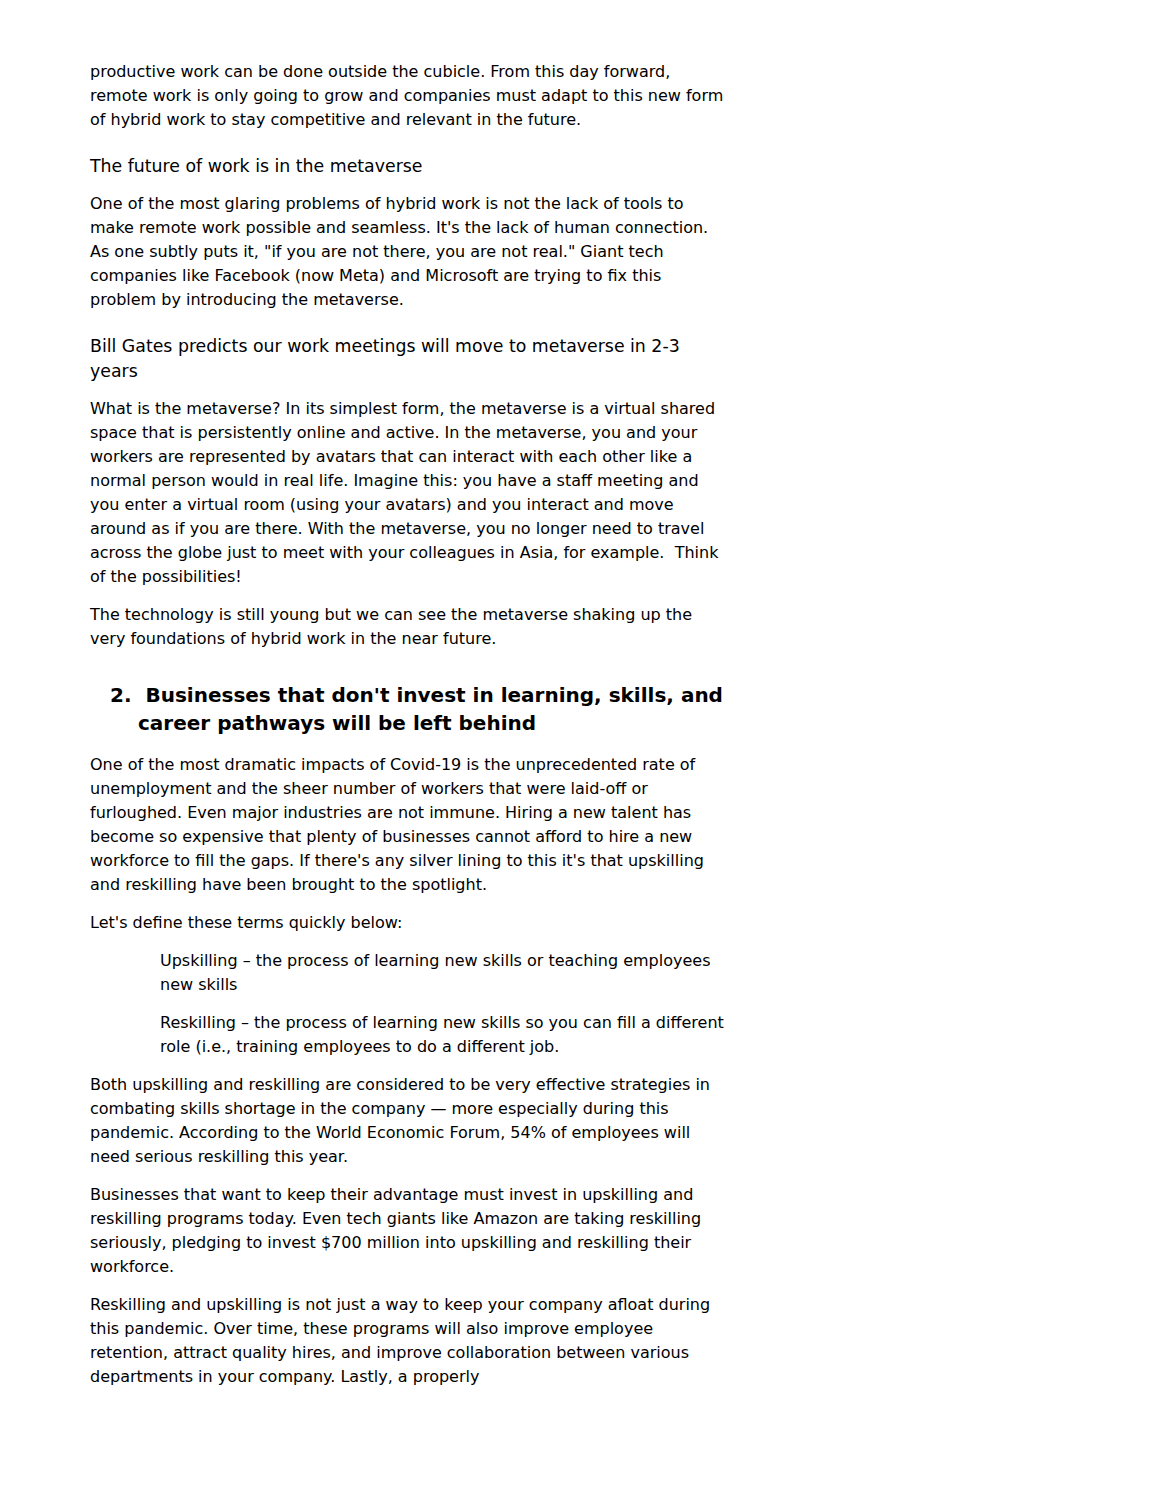productive work can be done outside the cubicle. From this day forward, remote work is only going to grow and companies must adapt to this new form of hybrid work to stay competitive and relevant in the future.
The future of work is in the metaverse
One of the most glaring problems of hybrid work is not the lack of tools to make remote work possible and seamless. It's the lack of human connection. As one subtly puts it, "if you are not there, you are not real." Giant tech companies like Facebook (now Meta) and Microsoft are trying to fix this problem by introducing the metaverse.
Bill Gates predicts our work meetings will move to metaverse in 2-3 years
What is the metaverse? In its simplest form, the metaverse is a virtual shared space that is persistently online and active. In the metaverse, you and your workers are represented by avatars that can interact with each other like a normal person would in real life. Imagine this: you have a staff meeting and you enter a virtual room (using your avatars) and you interact and move around as if you are there. With the metaverse, you no longer need to travel across the globe just to meet with your colleagues in Asia, for example. Think of the possibilities!
The technology is still young but we can see the metaverse shaking up the very foundations of hybrid work in the near future.
2. Businesses that don't invest in learning, skills, and career pathways will be left behind
One of the most dramatic impacts of Covid-19 is the unprecedented rate of unemployment and the sheer number of workers that were laid-off or furloughed. Even major industries are not immune. Hiring a new talent has become so expensive that plenty of businesses cannot afford to hire a new workforce to fill the gaps. If there's any silver lining to this it's that upskilling and reskilling have been brought to the spotlight.
Let's define these terms quickly below:
Upskilling – the process of learning new skills or teaching employees new skills
Reskilling – the process of learning new skills so you can fill a different role (i.e., training employees to do a different job.
Both upskilling and reskilling are considered to be very effective strategies in combating skills shortage in the company — more especially during this pandemic. According to the World Economic Forum, 54% of employees will need serious reskilling this year.
Businesses that want to keep their advantage must invest in upskilling and reskilling programs today. Even tech giants like Amazon are taking reskilling seriously, pledging to invest $700 million into upskilling and reskilling their workforce.
Reskilling and upskilling is not just a way to keep your company afloat during this pandemic. Over time, these programs will also improve employee retention, attract quality hires, and improve collaboration between various departments in your company. Lastly, a properly